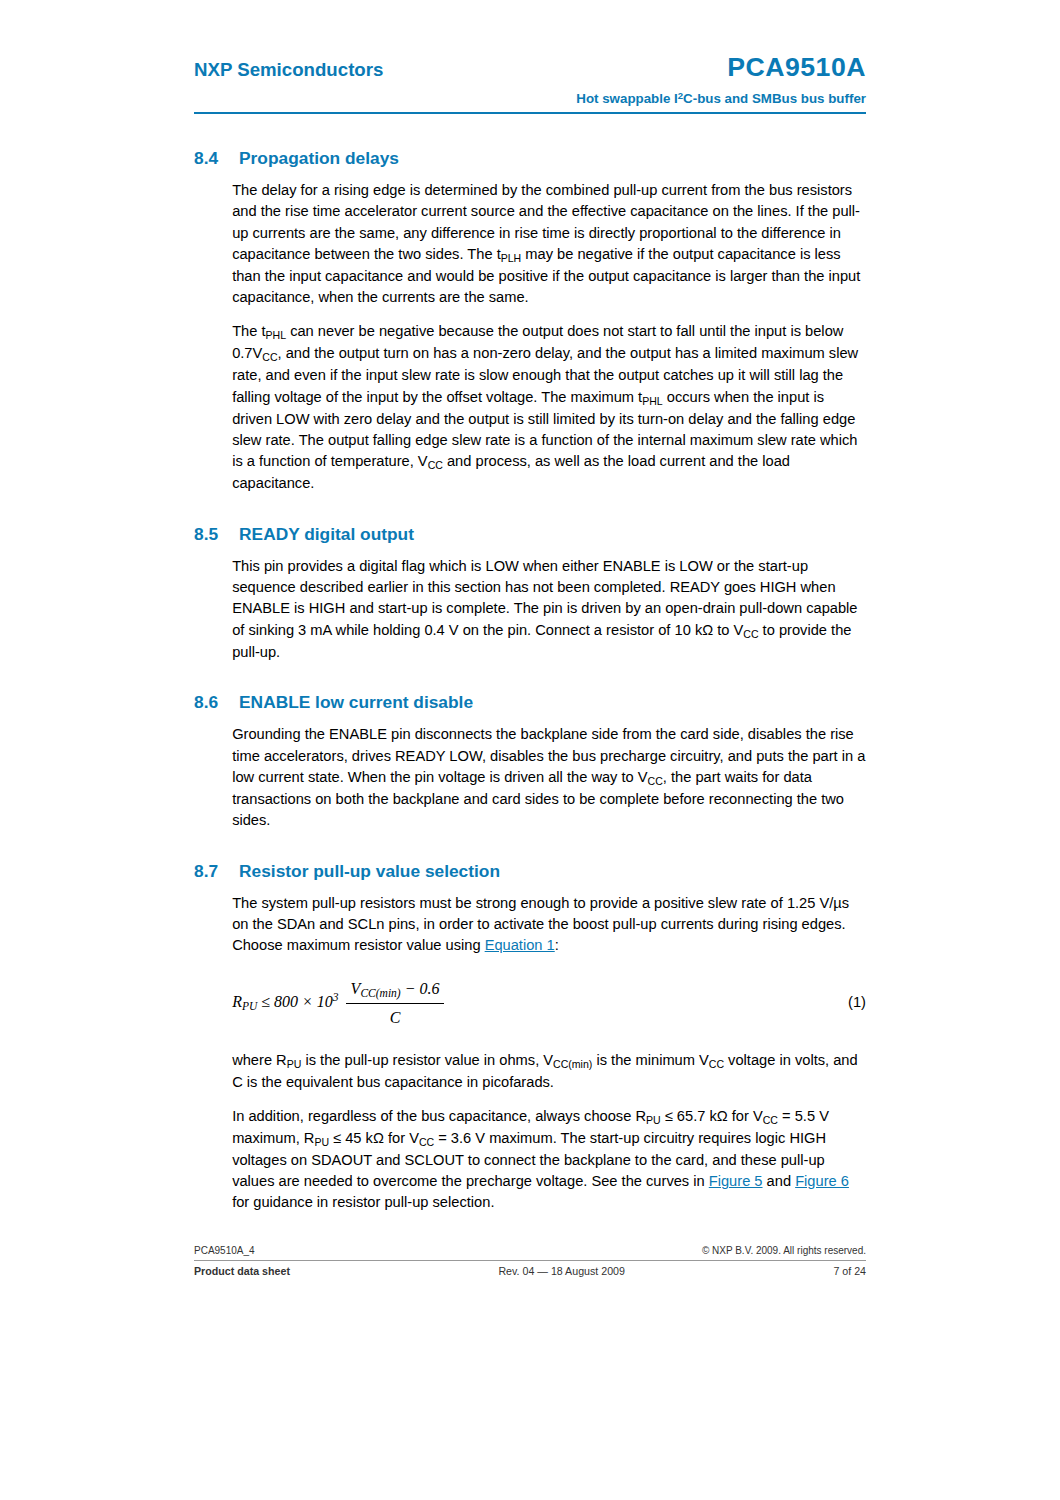NXP Semiconductors PCA9510A
Hot swappable I2C-bus and SMBus bus buffer
8.4 Propagation delays
The delay for a rising edge is determined by the combined pull-up current from the bus resistors and the rise time accelerator current source and the effective capacitance on the lines. If the pull-up currents are the same, any difference in rise time is directly proportional to the difference in capacitance between the two sides. The tPLH may be negative if the output capacitance is less than the input capacitance and would be positive if the output capacitance is larger than the input capacitance, when the currents are the same.
The tPHL can never be negative because the output does not start to fall until the input is below 0.7VCC, and the output turn on has a non-zero delay, and the output has a limited maximum slew rate, and even if the input slew rate is slow enough that the output catches up it will still lag the falling voltage of the input by the offset voltage. The maximum tPHL occurs when the input is driven LOW with zero delay and the output is still limited by its turn-on delay and the falling edge slew rate. The output falling edge slew rate is a function of the internal maximum slew rate which is a function of temperature, VCC and process, as well as the load current and the load capacitance.
8.5 READY digital output
This pin provides a digital flag which is LOW when either ENABLE is LOW or the start-up sequence described earlier in this section has not been completed. READY goes HIGH when ENABLE is HIGH and start-up is complete. The pin is driven by an open-drain pull-down capable of sinking 3 mA while holding 0.4 V on the pin. Connect a resistor of 10 kΩ to VCC to provide the pull-up.
8.6 ENABLE low current disable
Grounding the ENABLE pin disconnects the backplane side from the card side, disables the rise time accelerators, drives READY LOW, disables the bus precharge circuitry, and puts the part in a low current state. When the pin voltage is driven all the way to VCC, the part waits for data transactions on both the backplane and card sides to be complete before reconnecting the two sides.
8.7 Resistor pull-up value selection
The system pull-up resistors must be strong enough to provide a positive slew rate of 1.25 V/µs on the SDAn and SCLn pins, in order to activate the boost pull-up currents during rising edges. Choose maximum resistor value using Equation 1:
RPU ≤ 800 × 103 VCC(min) − 0.6 C (1)
where RPU is the pull-up resistor value in ohms, VCC(min) is the minimum VCC voltage in volts, and C is the equivalent bus capacitance in picofarads.
In addition, regardless of the bus capacitance, always choose RPU ≤ 65.7 kΩ for VCC = 5.5 V maximum, RPU ≤ 45 kΩ for VCC = 3.6 V maximum. The start-up circuitry requires logic HIGH voltages on SDAOUT and SCLOUT to connect the backplane to the card, and these pull-up values are needed to overcome the precharge voltage. See the curves in Figure 5 and Figure 6 for guidance in resistor pull-up selection.
PCA9510A_4 © NXP B.V. 2009. All rights reserved.
Product data sheet Rev. 04 — 18 August 2009 7 of 24